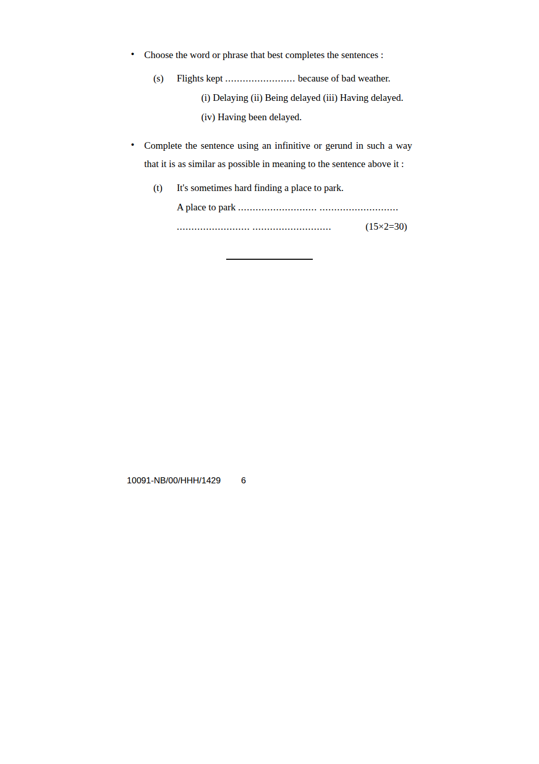Choose the word or phrase that best completes the sentences :
(s)
Flights kept ........................ because of bad weather.
(i) Delaying (ii) Being delayed (iii) Having delayed.
(iv) Having been delayed.
Complete the sentence using an infinitive or gerund in such a way that it is as similar as possible in meaning to the sentence above it :
(t)
It's sometimes hard finding a place to park.
A place to park ........................... ...........................
......................... ........................... (15×2=30)
10091-NB/00/HHH/14296